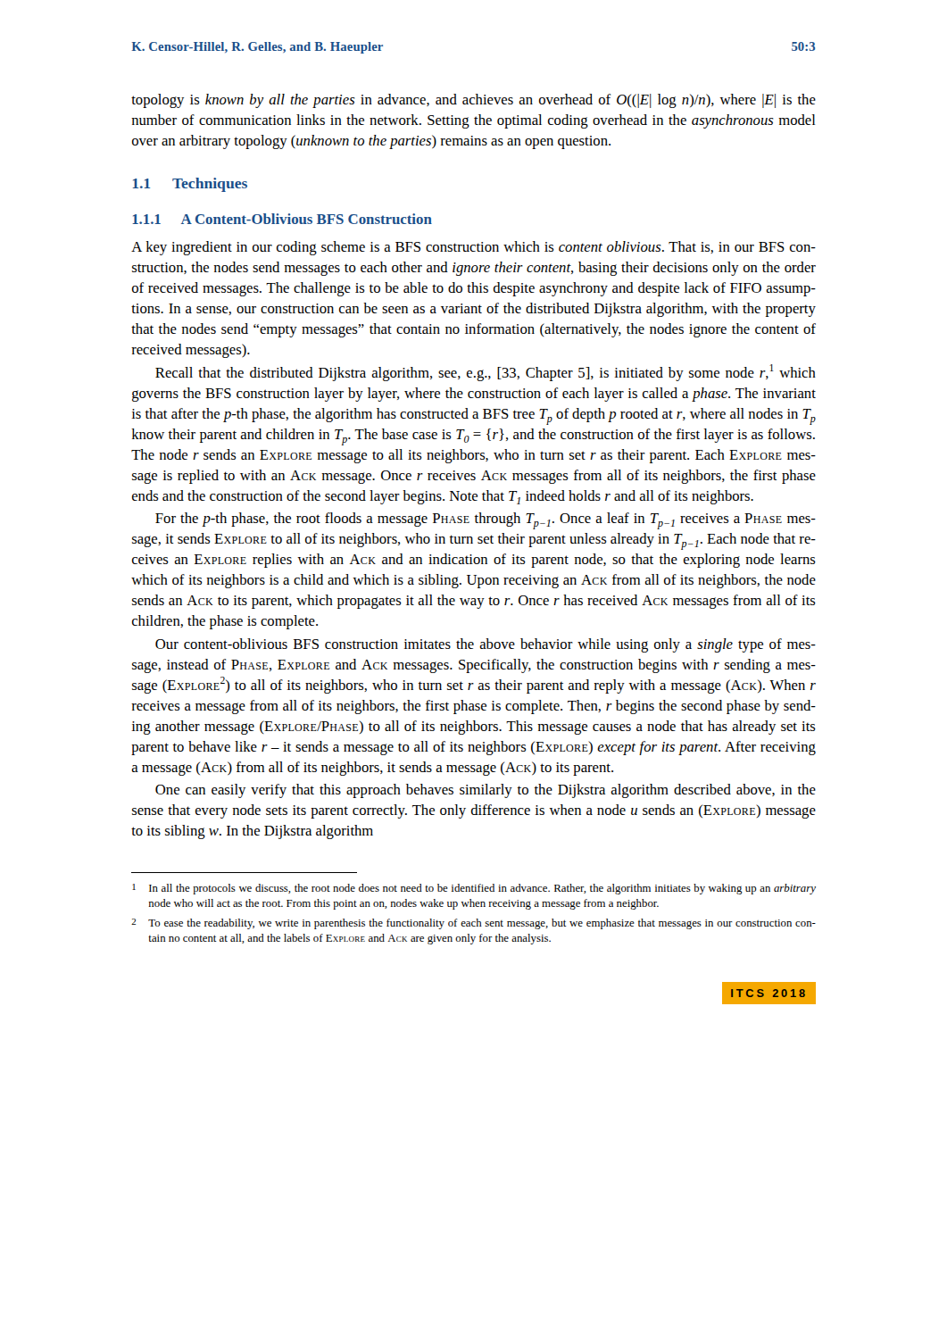K. Censor-Hillel, R. Gelles, and B. Haeupler
50:3
topology is known by all the parties in advance, and achieves an overhead of O((|E| log n)/n), where |E| is the number of communication links in the network. Setting the optimal coding overhead in the asynchronous model over an arbitrary topology (unknown to the parties) remains as an open question.
1.1 Techniques
1.1.1 A Content-Oblivious BFS Construction
A key ingredient in our coding scheme is a BFS construction which is content oblivious. That is, in our BFS construction, the nodes send messages to each other and ignore their content, basing their decisions only on the order of received messages. The challenge is to be able to do this despite asynchrony and despite lack of FIFO assumptions. In a sense, our construction can be seen as a variant of the distributed Dijkstra algorithm, with the property that the nodes send “empty messages” that contain no information (alternatively, the nodes ignore the content of received messages).
Recall that the distributed Dijkstra algorithm, see, e.g., [33, Chapter 5], is initiated by some node r,1 which governs the BFS construction layer by layer, where the construction of each layer is called a phase. The invariant is that after the p-th phase, the algorithm has constructed a BFS tree Tp of depth p rooted at r, where all nodes in Tp know their parent and children in Tp. The base case is T0 = {r}, and the construction of the first layer is as follows. The node r sends an Explore message to all its neighbors, who in turn set r as their parent. Each Explore message is replied to with an Ack message. Once r receives Ack messages from all of its neighbors, the first phase ends and the construction of the second layer begins. Note that T1 indeed holds r and all of its neighbors.
For the p-th phase, the root floods a message Phase through Tp−1. Once a leaf in Tp−1 receives a Phase message, it sends Explore to all of its neighbors, who in turn set their parent unless already in Tp−1. Each node that receives an Explore replies with an Ack and an indication of its parent node, so that the exploring node learns which of its neighbors is a child and which is a sibling. Upon receiving an Ack from all of its neighbors, the node sends an Ack to its parent, which propagates it all the way to r. Once r has received Ack messages from all of its children, the phase is complete.
Our content-oblivious BFS construction imitates the above behavior while using only a single type of message, instead of Phase, Explore and Ack messages. Specifically, the construction begins with r sending a message (Explore2) to all of its neighbors, who in turn set r as their parent and reply with a message (Ack). When r receives a message from all of its neighbors, the first phase is complete. Then, r begins the second phase by sending another message (Explore/Phase) to all of its neighbors. This message causes a node that has already set its parent to behave like r – it sends a message to all of its neighbors (Explore) except for its parent. After receiving a message (Ack) from all of its neighbors, it sends a message (Ack) to its parent.
One can easily verify that this approach behaves similarly to the Dijkstra algorithm described above, in the sense that every node sets its parent correctly. The only difference is when a node u sends an (Explore) message to its sibling w. In the Dijkstra algorithm
1 In all the protocols we discuss, the root node does not need to be identified in advance. Rather, the algorithm initiates by waking up an arbitrary node who will act as the root. From this point an on, nodes wake up when receiving a message from a neighbor.
2 To ease the readability, we write in parenthesis the functionality of each sent message, but we emphasize that messages in our construction contain no content at all, and the labels of Explore and Ack are given only for the analysis.
ITCS 2018